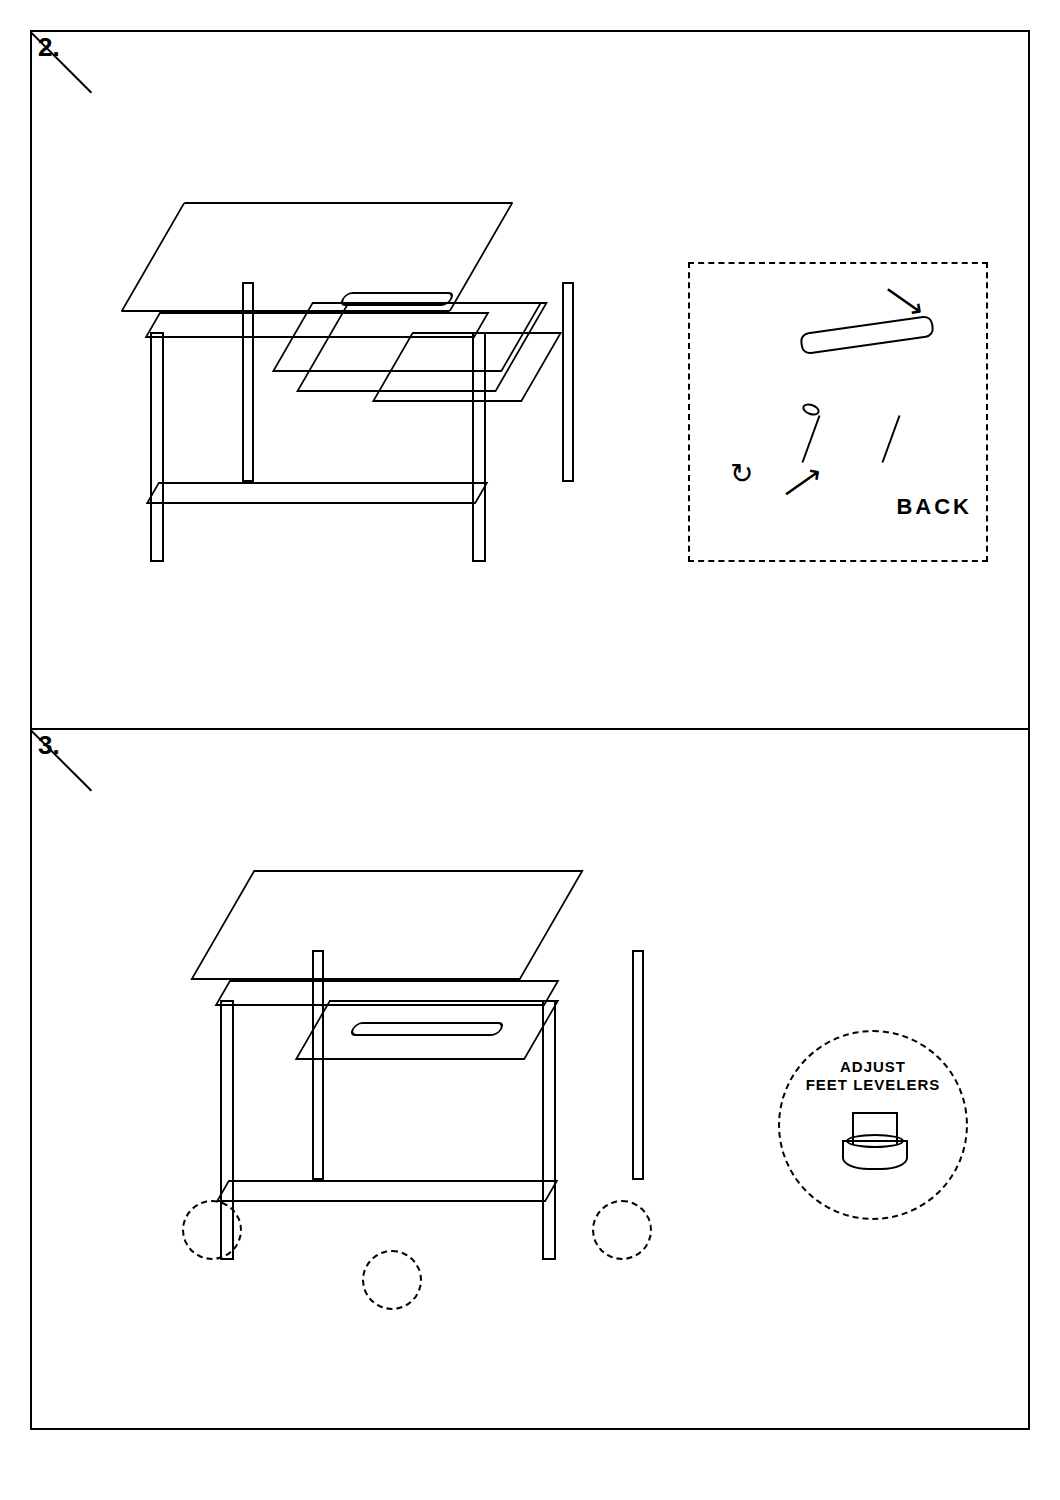2.
⟶
↻
⟶
BACK
3.
ADJUST
FEET LEVELERS